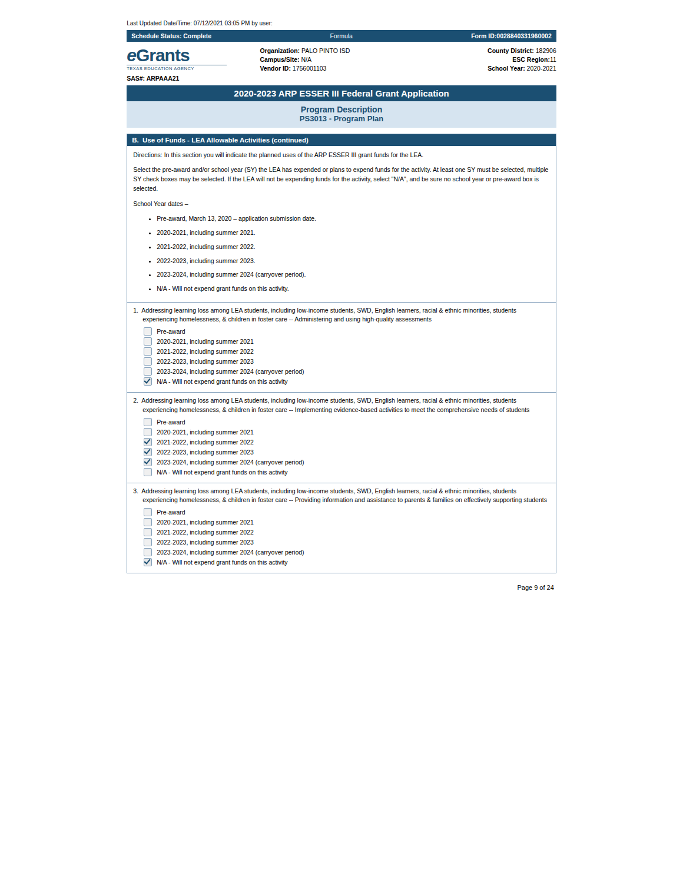Last Updated Date/Time: 07/12/2021 03:05 PM by user:
Schedule Status: Complete
Formula
Form ID:0028840331960002
e Grants
TEXAS EDUCATION AGENCY
SAS#: ARPAAA21
Organization: PALO PINTO ISD
Campus/Site: N/A
Vendor ID: 1756001103
County District: 182906
ESC Region: 11
School Year: 2020-2021
2020-2023 ARP ESSER III Federal Grant Application
Program Description
PS3013 - Program Plan
B. Use of Funds - LEA Allowable Activities (continued)
Directions: In this section you will indicate the planned uses of the ARP ESSER III grant funds for the LEA.
Select the pre-award and/or school year (SY) the LEA has expended or plans to expend funds for the activity. At least one SY must be selected, multiple SY check boxes may be selected. If the LEA will not be expending funds for the activity, select "N/A", and be sure no school year or pre-award box is selected.
School Year dates –
Pre-award, March 13, 2020 – application submission date.
2020-2021, including summer 2021.
2021-2022, including summer 2022.
2022-2023, including summer 2023.
2023-2024, including summer 2024 (carryover period).
N/A - Will not expend grant funds on this activity.
1. Addressing learning loss among LEA students, including low-income students, SWD, English learners, racial & ethnic minorities, students experiencing homelessness, & children in foster care -- Administering and using high-quality assessments
Pre-award
2020-2021, including summer 2021
2021-2022, including summer 2022
2022-2023, including summer 2023
2023-2024, including summer 2024 (carryover period)
N/A - Will not expend grant funds on this activity
2. Addressing learning loss among LEA students, including low-income students, SWD, English learners, racial & ethnic minorities, students experiencing homelessness, & children in foster care -- Implementing evidence-based activities to meet the comprehensive needs of students
Pre-award
2020-2021, including summer 2021
2021-2022, including summer 2022
2022-2023, including summer 2023
2023-2024, including summer 2024 (carryover period)
N/A - Will not expend grant funds on this activity
3. Addressing learning loss among LEA students, including low-income students, SWD, English learners, racial & ethnic minorities, students experiencing homelessness, & children in foster care -- Providing information and assistance to parents & families on effectively supporting students
Pre-award
2020-2021, including summer 2021
2021-2022, including summer 2022
2022-2023, including summer 2023
2023-2024, including summer 2024 (carryover period)
N/A - Will not expend grant funds on this activity
Page 9 of 24